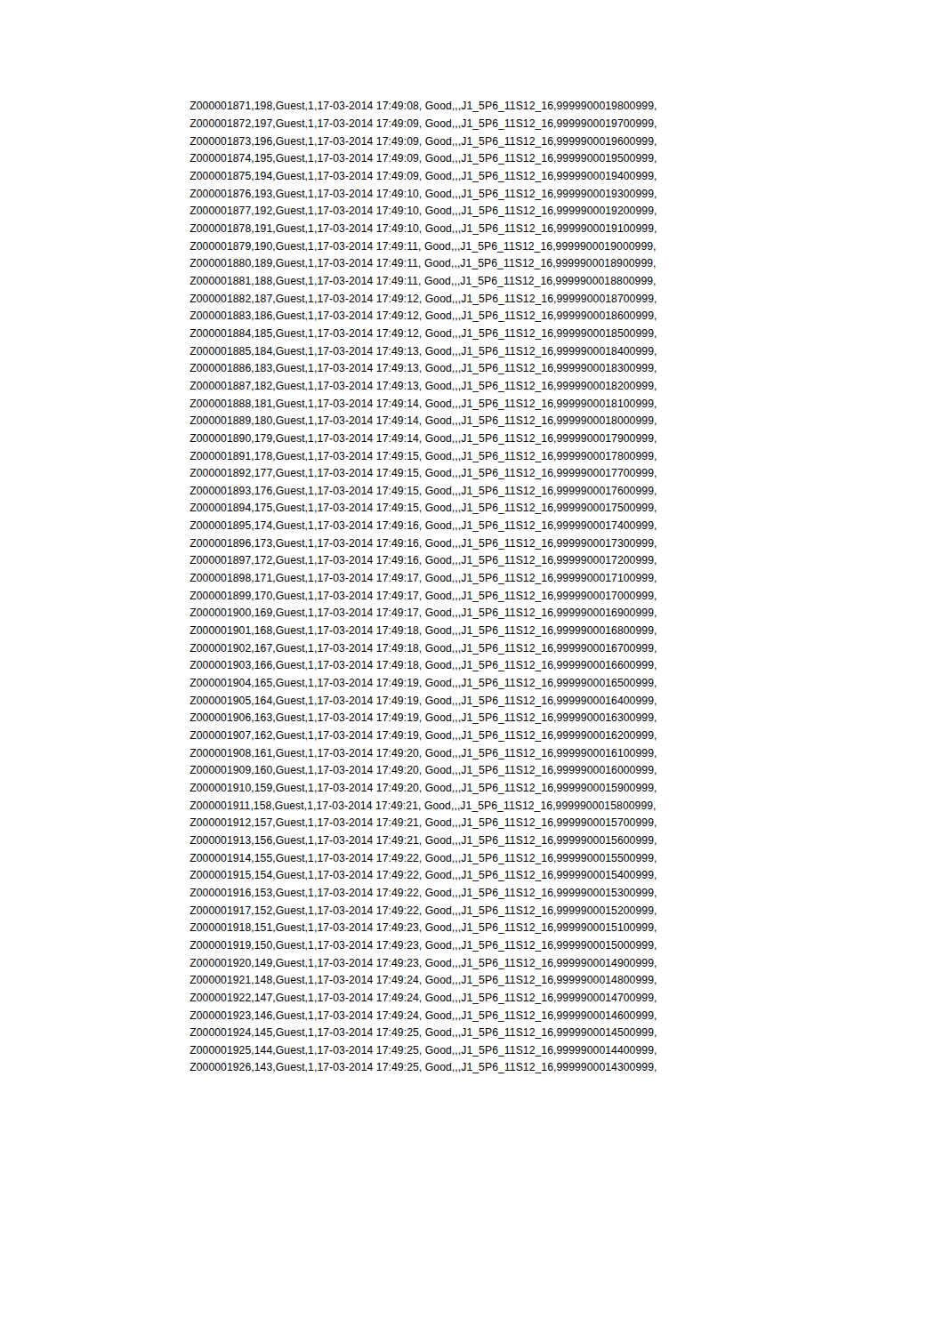Z000001871,198,Guest,1,17-03-2014 17:49:08, Good,,,J1_5P6_11S12_16,9999900019800999,
Z000001872,197,Guest,1,17-03-2014 17:49:09, Good,,,J1_5P6_11S12_16,9999900019700999,
Z000001873,196,Guest,1,17-03-2014 17:49:09, Good,,,J1_5P6_11S12_16,9999900019600999,
Z000001874,195,Guest,1,17-03-2014 17:49:09, Good,,,J1_5P6_11S12_16,9999900019500999,
Z000001875,194,Guest,1,17-03-2014 17:49:09, Good,,,J1_5P6_11S12_16,9999900019400999,
Z000001876,193,Guest,1,17-03-2014 17:49:10, Good,,,J1_5P6_11S12_16,9999900019300999,
Z000001877,192,Guest,1,17-03-2014 17:49:10, Good,,,J1_5P6_11S12_16,9999900019200999,
Z000001878,191,Guest,1,17-03-2014 17:49:10, Good,,,J1_5P6_11S12_16,9999900019100999,
Z000001879,190,Guest,1,17-03-2014 17:49:11, Good,,,J1_5P6_11S12_16,9999900019000999,
Z000001880,189,Guest,1,17-03-2014 17:49:11, Good,,,J1_5P6_11S12_16,9999900018900999,
Z000001881,188,Guest,1,17-03-2014 17:49:11, Good,,,J1_5P6_11S12_16,9999900018800999,
Z000001882,187,Guest,1,17-03-2014 17:49:12, Good,,,J1_5P6_11S12_16,9999900018700999,
Z000001883,186,Guest,1,17-03-2014 17:49:12, Good,,,J1_5P6_11S12_16,9999900018600999,
Z000001884,185,Guest,1,17-03-2014 17:49:12, Good,,,J1_5P6_11S12_16,9999900018500999,
Z000001885,184,Guest,1,17-03-2014 17:49:13, Good,,,J1_5P6_11S12_16,9999900018400999,
Z000001886,183,Guest,1,17-03-2014 17:49:13, Good,,,J1_5P6_11S12_16,9999900018300999,
Z000001887,182,Guest,1,17-03-2014 17:49:13, Good,,,J1_5P6_11S12_16,9999900018200999,
Z000001888,181,Guest,1,17-03-2014 17:49:14, Good,,,J1_5P6_11S12_16,9999900018100999,
Z000001889,180,Guest,1,17-03-2014 17:49:14, Good,,,J1_5P6_11S12_16,9999900018000999,
Z000001890,179,Guest,1,17-03-2014 17:49:14, Good,,,J1_5P6_11S12_16,9999900017900999,
Z000001891,178,Guest,1,17-03-2014 17:49:15, Good,,,J1_5P6_11S12_16,9999900017800999,
Z000001892,177,Guest,1,17-03-2014 17:49:15, Good,,,J1_5P6_11S12_16,9999900017700999,
Z000001893,176,Guest,1,17-03-2014 17:49:15, Good,,,J1_5P6_11S12_16,9999900017600999,
Z000001894,175,Guest,1,17-03-2014 17:49:15, Good,,,J1_5P6_11S12_16,9999900017500999,
Z000001895,174,Guest,1,17-03-2014 17:49:16, Good,,,J1_5P6_11S12_16,9999900017400999,
Z000001896,173,Guest,1,17-03-2014 17:49:16, Good,,,J1_5P6_11S12_16,9999900017300999,
Z000001897,172,Guest,1,17-03-2014 17:49:16, Good,,,J1_5P6_11S12_16,9999900017200999,
Z000001898,171,Guest,1,17-03-2014 17:49:17, Good,,,J1_5P6_11S12_16,9999900017100999,
Z000001899,170,Guest,1,17-03-2014 17:49:17, Good,,,J1_5P6_11S12_16,9999900017000999,
Z000001900,169,Guest,1,17-03-2014 17:49:17, Good,,,J1_5P6_11S12_16,9999900016900999,
Z000001901,168,Guest,1,17-03-2014 17:49:18, Good,,,J1_5P6_11S12_16,9999900016800999,
Z000001902,167,Guest,1,17-03-2014 17:49:18, Good,,,J1_5P6_11S12_16,9999900016700999,
Z000001903,166,Guest,1,17-03-2014 17:49:18, Good,,,J1_5P6_11S12_16,9999900016600999,
Z000001904,165,Guest,1,17-03-2014 17:49:19, Good,,,J1_5P6_11S12_16,9999900016500999,
Z000001905,164,Guest,1,17-03-2014 17:49:19, Good,,,J1_5P6_11S12_16,9999900016400999,
Z000001906,163,Guest,1,17-03-2014 17:49:19, Good,,,J1_5P6_11S12_16,9999900016300999,
Z000001907,162,Guest,1,17-03-2014 17:49:19, Good,,,J1_5P6_11S12_16,9999900016200999,
Z000001908,161,Guest,1,17-03-2014 17:49:20, Good,,,J1_5P6_11S12_16,9999900016100999,
Z000001909,160,Guest,1,17-03-2014 17:49:20, Good,,,J1_5P6_11S12_16,9999900016000999,
Z000001910,159,Guest,1,17-03-2014 17:49:20, Good,,,J1_5P6_11S12_16,9999900015900999,
Z000001911,158,Guest,1,17-03-2014 17:49:21, Good,,,J1_5P6_11S12_16,9999900015800999,
Z000001912,157,Guest,1,17-03-2014 17:49:21, Good,,,J1_5P6_11S12_16,9999900015700999,
Z000001913,156,Guest,1,17-03-2014 17:49:21, Good,,,J1_5P6_11S12_16,9999900015600999,
Z000001914,155,Guest,1,17-03-2014 17:49:22, Good,,,J1_5P6_11S12_16,9999900015500999,
Z000001915,154,Guest,1,17-03-2014 17:49:22, Good,,,J1_5P6_11S12_16,9999900015400999,
Z000001916,153,Guest,1,17-03-2014 17:49:22, Good,,,J1_5P6_11S12_16,9999900015300999,
Z000001917,152,Guest,1,17-03-2014 17:49:22, Good,,,J1_5P6_11S12_16,9999900015200999,
Z000001918,151,Guest,1,17-03-2014 17:49:23, Good,,,J1_5P6_11S12_16,9999900015100999,
Z000001919,150,Guest,1,17-03-2014 17:49:23, Good,,,J1_5P6_11S12_16,9999900015000999,
Z000001920,149,Guest,1,17-03-2014 17:49:23, Good,,,J1_5P6_11S12_16,9999900014900999,
Z000001921,148,Guest,1,17-03-2014 17:49:24, Good,,,J1_5P6_11S12_16,9999900014800999,
Z000001922,147,Guest,1,17-03-2014 17:49:24, Good,,,J1_5P6_11S12_16,9999900014700999,
Z000001923,146,Guest,1,17-03-2014 17:49:24, Good,,,J1_5P6_11S12_16,9999900014600999,
Z000001924,145,Guest,1,17-03-2014 17:49:25, Good,,,J1_5P6_11S12_16,9999900014500999,
Z000001925,144,Guest,1,17-03-2014 17:49:25, Good,,,J1_5P6_11S12_16,9999900014400999,
Z000001926,143,Guest,1,17-03-2014 17:49:25, Good,,,J1_5P6_11S12_16,9999900014300999,